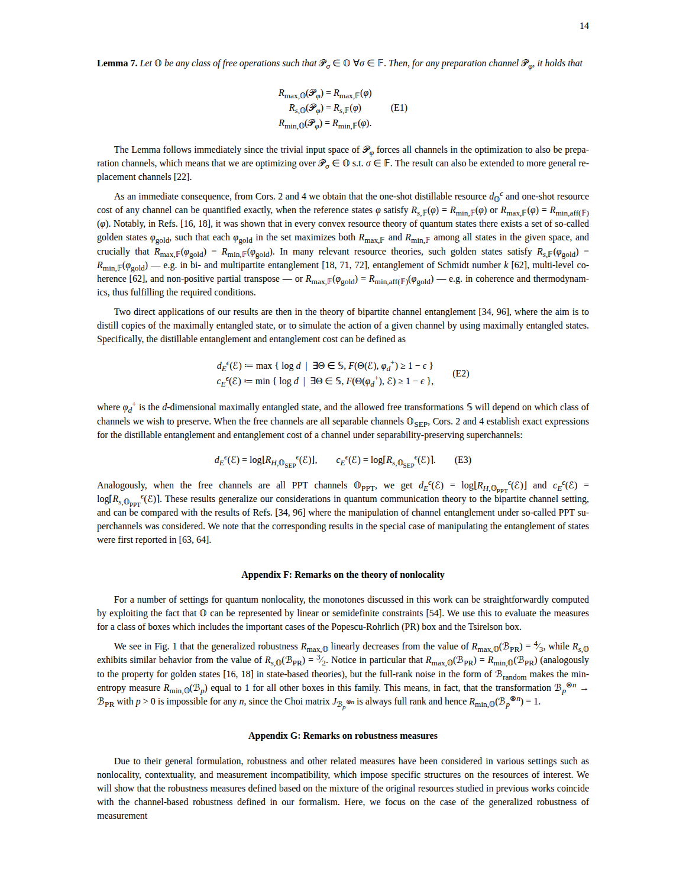14
Lemma 7. Let 𝕆 be any class of free operations such that 𝒫σ ∈ 𝕆 ∀σ ∈ 𝔽. Then, for any preparation channel 𝒫φ, it holds that
Rmax,𝕆(𝒫φ) = Rmax,𝔽(φ)
Rs,𝕆(𝒫φ) = Rs,𝔽(φ)
Rmin,𝕆(𝒫φ) = Rmin,𝔽(φ).
(E1)
The Lemma follows immediately since the trivial input space of 𝒫φ forces all channels in the optimization to also be preparation channels, which means that we are optimizing over 𝒫σ ∈ 𝕆 s.t. σ ∈ 𝔽. The result can also be extended to more general replacement channels [22].
As an immediate consequence, from Cors. 2 and 4 we obtain that the one-shot distillable resource d𝕆ϵ and one-shot resource cost of any channel can be quantified exactly, when the reference states φ satisfy Rs,𝔽(φ) = Rmin,𝔽(φ) or Rmax,𝔽(φ) = Rmin,aff(𝔽)(φ). Notably, in Refs. [16, 18], it was shown that in every convex resource theory of quantum states there exists a set of so-called golden states φgold, such that each φgold in the set maximizes both Rmax,𝔽 and Rmin,𝔽 among all states in the given space, and crucially that Rmax,𝔽(φgold) = Rmin,𝔽(φgold). In many relevant resource theories, such golden states satisfy Rs,𝔽(φgold) = Rmin,𝔽(φgold) — e.g. in bi- and multipartite entanglement [18, 71, 72], entanglement of Schmidt number k [62], multi-level coherence [62], and non-positive partial transpose — or Rmax,𝔽(φgold) = Rmin,aff(𝔽)(φgold) — e.g. in coherence and thermodynamics, thus fulfilling the required conditions.
Two direct applications of our results are then in the theory of bipartite channel entanglement [34, 96], where the aim is to distill copies of the maximally entangled state, or to simulate the action of a given channel by using maximally entangled states. Specifically, the distillable entanglement and entanglement cost can be defined as
dEϵ(ℰ) ≔ max { log d | ∃Θ ∈ 𝕊, F(Θ(ℰ), φd+) ≥ 1 − ϵ }
cEϵ(ℰ) ≔ min { log d | ∃Θ ∈ 𝕊, F(Θ(φd+), ℰ) ≥ 1 − ϵ },
(E2)
where φd+ is the d-dimensional maximally entangled state, and the allowed free transformations 𝕊 will depend on which class of channels we wish to preserve. When the free channels are all separable channels 𝕆SEP, Cors. 2 and 4 establish exact expressions for the distillable entanglement and entanglement cost of a channel under separability-preserving superchannels:
dEϵ(ℰ) = log⌊RH,𝕆SEPϵ(ℰ)⌋, cEϵ(ℰ) = log⌈Rs,𝕆SEPϵ(ℰ)⌉.
(E3)
Analogously, when the free channels are all PPT channels 𝕆PPT, we get dEϵ(ℰ) = log⌊RH,𝕆PPTϵ(ℰ)⌋ and cEϵ(ℰ) = log⌈Rs,𝕆PPTϵ(ℰ)⌉. These results generalize our considerations in quantum communication theory to the bipartite channel setting, and can be compared with the results of Refs. [34, 96] where the manipulation of channel entanglement under so-called PPT superchannels was considered. We note that the corresponding results in the special case of manipulating the entanglement of states were first reported in [63, 64].
Appendix F: Remarks on the theory of nonlocality
For a number of settings for quantum nonlocality, the monotones discussed in this work can be straightforwardly computed by exploiting the fact that 𝕆 can be represented by linear or semidefinite constraints [54]. We use this to evaluate the measures for a class of boxes which includes the important cases of the Popescu-Rohrlich (PR) box and the Tsirelson box.
We see in Fig. 1 that the generalized robustness Rmax,𝕆 linearly decreases from the value of Rmax,𝕆(ℬPR) = 4⁄3, while Rs,𝕆 exhibits similar behavior from the value of Rs,𝕆(ℬPR) = 3⁄2. Notice in particular that Rmax,𝕆(ℬPR) = Rmin,𝕆(ℬPR) (analogously to the property for golden states [16, 18] in state-based theories), but the full-rank noise in the form of ℬrandom makes the min-entropy measure Rmin,𝕆(ℬp) equal to 1 for all other boxes in this family. This means, in fact, that the transformation ℬp⊗n → ℬPR with p > 0 is impossible for any n, since the Choi matrix Jℬp⊗n is always full rank and hence Rmin,𝕆(ℬp⊗n) = 1.
Appendix G: Remarks on robustness measures
Due to their general formulation, robustness and other related measures have been considered in various settings such as nonlocality, contextuality, and measurement incompatibility, which impose specific structures on the resources of interest. We will show that the robustness measures defined based on the mixture of the original resources studied in previous works coincide with the channel-based robustness defined in our formalism. Here, we focus on the case of the generalized robustness of measurement